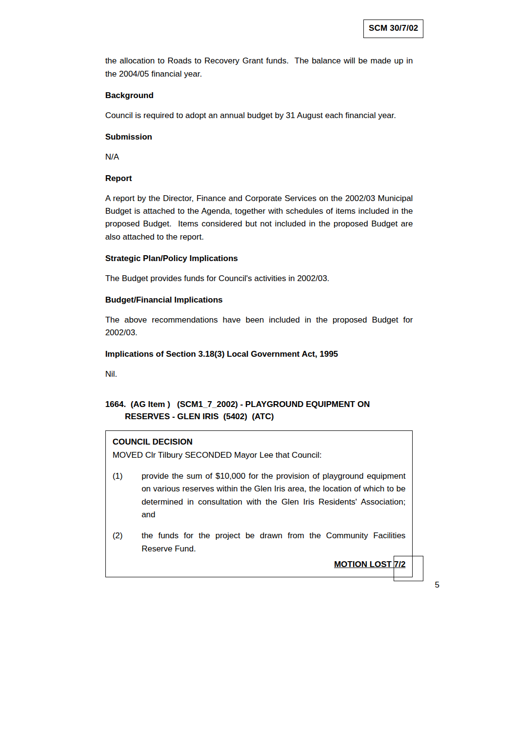SCM 30/7/02
the allocation to Roads to Recovery Grant funds. The balance will be made up in the 2004/05 financial year.
Background
Council is required to adopt an annual budget by 31 August each financial year.
Submission
N/A
Report
A report by the Director, Finance and Corporate Services on the 2002/03 Municipal Budget is attached to the Agenda, together with schedules of items included in the proposed Budget. Items considered but not included in the proposed Budget are also attached to the report.
Strategic Plan/Policy Implications
The Budget provides funds for Council's activities in 2002/03.
Budget/Financial Implications
The above recommendations have been included in the proposed Budget for 2002/03.
Implications of Section 3.18(3) Local Government Act, 1995
Nil.
1664. (AG Item ) (SCM1_7_2002) - PLAYGROUND EQUIPMENT ON RESERVES - GLEN IRIS (5402) (ATC)
COUNCIL DECISION
MOVED Clr Tilbury SECONDED Mayor Lee that Council:
(1) provide the sum of $10,000 for the provision of playground equipment on various reserves within the Glen Iris area, the location of which to be determined in consultation with the Glen Iris Residents' Association; and
(2) the funds for the project be drawn from the Community Facilities Reserve Fund.
MOTION LOST 7/2
5